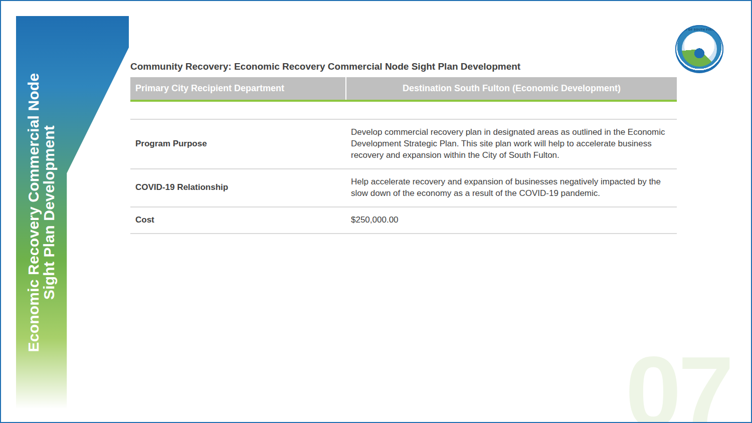Economic Recovery Commercial Node
Sight Plan Development
Community Recovery: Economic Recovery Commercial Node Sight Plan Development
| Primary City Recipient Department | Destination South Fulton (Economic Development) |
| --- | --- |
| Program Purpose | Develop commercial recovery plan in designated areas as outlined in the Economic Development Strategic Plan. This site plan work will help to accelerate business recovery and expansion within the City of South Fulton. |
| COVID-19 Relationship | Help accelerate recovery and expansion of businesses negatively impacted by the slow down of the economy as a result of the COVID-19 pandemic. |
| Cost | $250,000.00 |
07